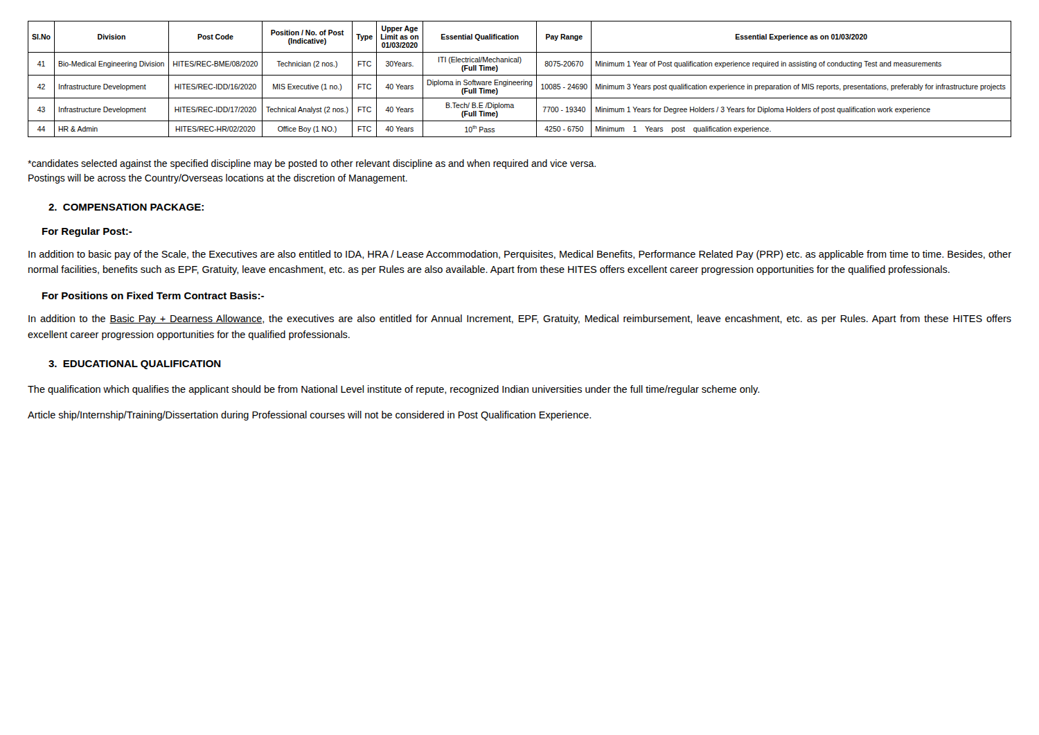| Sl.No | Division | Post Code | Position / No. of Post (Indicative) | Type | Upper Age Limit as on 01/03/2020 | Essential Qualification | Pay Range | Essential Experience as on 01/03/2020 |
| --- | --- | --- | --- | --- | --- | --- | --- | --- |
| 41 | Bio-Medical Engineering Division | HITES/REC-BME/08/2020 | Technician (2 nos.) | FTC | 30Years. | ITI (Electrical/Mechanical) (Full Time) | 8075-20670 | Minimum 1 Year of Post qualification experience required in assisting of conducting Test and measurements |
| 42 | Infrastructure Development | HITES/REC-IDD/16/2020 | MIS Executive (1 no.) | FTC | 40 Years | Diploma in Software Engineering (Full Time) | 10085 - 24690 | Minimum 3 Years post qualification experience in preparation of MIS reports, presentations, preferably for infrastructure projects |
| 43 | Infrastructure Development | HITES/REC-IDD/17/2020 | Technical Analyst (2 nos.) | FTC | 40 Years | B.Tech/ B.E /Diploma (Full Time) | 7700 - 19340 | Minimum 1 Years for Degree Holders / 3 Years for Diploma Holders of post qualification work experience |
| 44 | HR & Admin | HITES/REC-HR/02/2020 | Office Boy (1 NO.) | FTC | 40 Years | 10 th Pass | 4250 - 6750 | Minimum 1 Years post qualification experience. |
*candidates selected against the specified discipline may be posted to other relevant discipline as and when required and vice versa.
Postings will be across the Country/Overseas locations at the discretion of Management.
2. COMPENSATION PACKAGE:
For Regular Post:-
In addition to basic pay of the Scale, the Executives are also entitled to IDA, HRA / Lease Accommodation, Perquisites, Medical Benefits, Performance Related Pay (PRP) etc. as applicable from time to time. Besides, other normal facilities, benefits such as EPF, Gratuity, leave encashment, etc. as per Rules are also available. Apart from these HITES offers excellent career progression opportunities for the qualified professionals.
For Positions on Fixed Term Contract Basis:-
In addition to the Basic Pay + Dearness Allowance, the executives are also entitled for Annual Increment, EPF, Gratuity, Medical reimbursement, leave encashment, etc. as per Rules. Apart from these HITES offers excellent career progression opportunities for the qualified professionals.
3. EDUCATIONAL QUALIFICATION
The qualification which qualifies the applicant should be from National Level institute of repute, recognized Indian universities under the full time/regular scheme only.
Article ship/Internship/Training/Dissertation during Professional courses will not be considered in Post Qualification Experience.